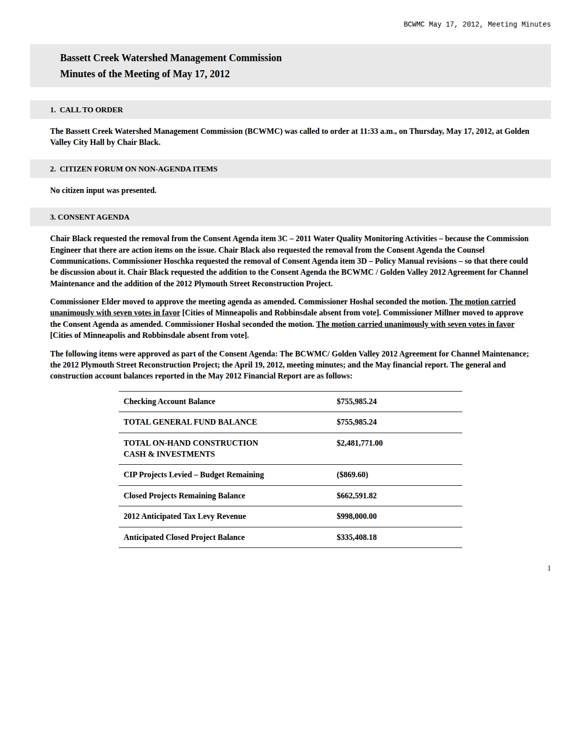BCWMC May 17, 2012, Meeting Minutes
Bassett Creek Watershed Management Commission
Minutes of the Meeting of May 17, 2012
1. CALL TO ORDER
The Bassett Creek Watershed Management Commission (BCWMC) was called to order at 11:33 a.m., on Thursday, May 17, 2012, at Golden Valley City Hall by Chair Black.
2. CITIZEN FORUM ON NON-AGENDA ITEMS
No citizen input was presented.
3. CONSENT AGENDA
Chair Black requested the removal from the Consent Agenda item 3C – 2011 Water Quality Monitoring Activities – because the Commission Engineer that there are action items on the issue. Chair Black also requested the removal from the Consent Agenda the Counsel Communications. Commissioner Hoschka requested the removal of Consent Agenda item 3D – Policy Manual revisions – so that there could be discussion about it. Chair Black requested the addition to the Consent Agenda the BCWMC / Golden Valley 2012 Agreement for Channel Maintenance and the addition of the 2012 Plymouth Street Reconstruction Project.
Commissioner Elder moved to approve the meeting agenda as amended. Commissioner Hoshal seconded the motion. The motion carried unanimously with seven votes in favor [Cities of Minneapolis and Robbinsdale absent from vote]. Commissioner Millner moved to approve the Consent Agenda as amended. Commissioner Hoshal seconded the motion. The motion carried unanimously with seven votes in favor [Cities of Minneapolis and Robbinsdale absent from vote].
The following items were approved as part of the Consent Agenda: The BCWMC/ Golden Valley 2012 Agreement for Channel Maintenance; the 2012 Plymouth Street Reconstruction Project; the April 19, 2012, meeting minutes; and the May financial report. The general and construction account balances reported in the May 2012 Financial Report are as follows:
| Checking Account Balance | $755,985.24 |
| TOTAL GENERAL FUND BALANCE | $755,985.24 |
| TOTAL ON-HAND CONSTRUCTION CASH & INVESTMENTS | $2,481,771.00 |
| CIP Projects Levied – Budget Remaining | ($869.60) |
| Closed Projects Remaining Balance | $662,591.82 |
| 2012 Anticipated Tax Levy Revenue | $998,000.00 |
| Anticipated Closed Project Balance | $335,408.18 |
1